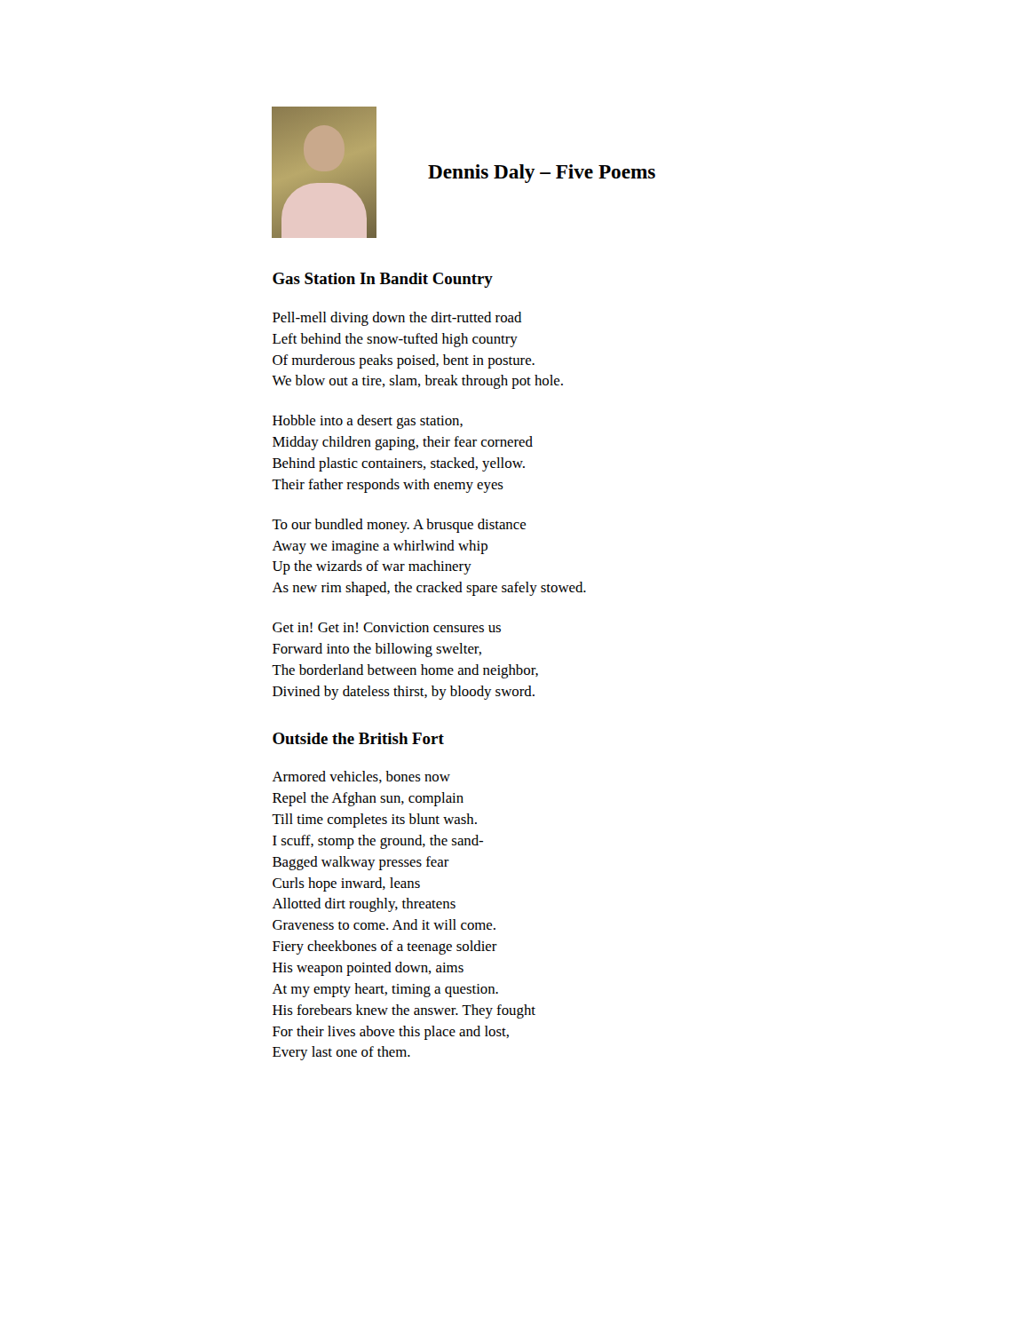Dennis Daly – Five Poems
Gas Station In Bandit Country
Pell-mell diving down the dirt-rutted road
Left behind the snow-tufted high country
Of murderous peaks poised, bent in posture.
We blow out a tire, slam, break through pot hole.
Hobble into a desert gas station,
Midday children gaping, their fear cornered
Behind plastic containers, stacked, yellow.
Their father responds with enemy eyes
To our bundled money. A brusque distance
Away we imagine a whirlwind whip
Up the wizards of war machinery
As new rim shaped, the cracked spare safely stowed.
Get in! Get in! Conviction censures us
Forward into the billowing swelter,
The borderland between home and neighbor,
Divined by dateless thirst, by bloody sword.
Outside the British Fort
Armored vehicles, bones now
Repel the Afghan sun, complain
Till time completes its blunt wash.
I scuff, stomp the ground, the sand-
Bagged walkway presses fear
Curls hope inward, leans
Allotted dirt roughly, threatens
Graveness to come. And it will come.
Fiery cheekbones of a teenage soldier
His weapon pointed down, aims
At my empty heart, timing a question.
His forebears knew the answer. They fought
For their lives above this place and lost,
Every last one of them.